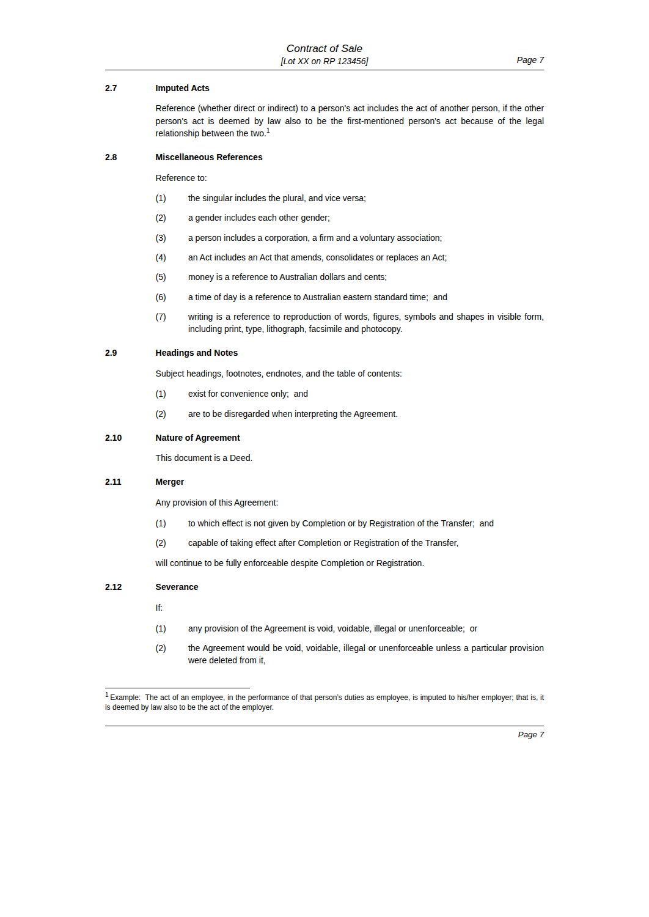Contract of Sale
[Lot XX on RP 123456]
Page 7
2.7
Imputed Acts
Reference (whether direct or indirect) to a person's act includes the act of another person, if the other person's act is deemed by law also to be the first-mentioned person's act because of the legal relationship between the two.1
2.8
Miscellaneous References
Reference to:
(1) the singular includes the plural, and vice versa;
(2) a gender includes each other gender;
(3) a person includes a corporation, a firm and a voluntary association;
(4) an Act includes an Act that amends, consolidates or replaces an Act;
(5) money is a reference to Australian dollars and cents;
(6) a time of day is a reference to Australian eastern standard time; and
(7) writing is a reference to reproduction of words, figures, symbols and shapes in visible form, including print, type, lithograph, facsimile and photocopy.
2.9
Headings and Notes
Subject headings, footnotes, endnotes, and the table of contents:
(1) exist for convenience only; and
(2) are to be disregarded when interpreting the Agreement.
2.10
Nature of Agreement
This document is a Deed.
2.11
Merger
Any provision of this Agreement:
(1) to which effect is not given by Completion or by Registration of the Transfer; and
(2) capable of taking effect after Completion or Registration of the Transfer,
will continue to be fully enforceable despite Completion or Registration.
2.12
Severance
If:
(1) any provision of the Agreement is void, voidable, illegal or unenforceable; or
(2) the Agreement would be void, voidable, illegal or unenforceable unless a particular provision were deleted from it,
1 Example: The act of an employee, in the performance of that person’s duties as employee, is imputed to his/her employer; that is, it is deemed by law also to be the act of the employer.
Page 7